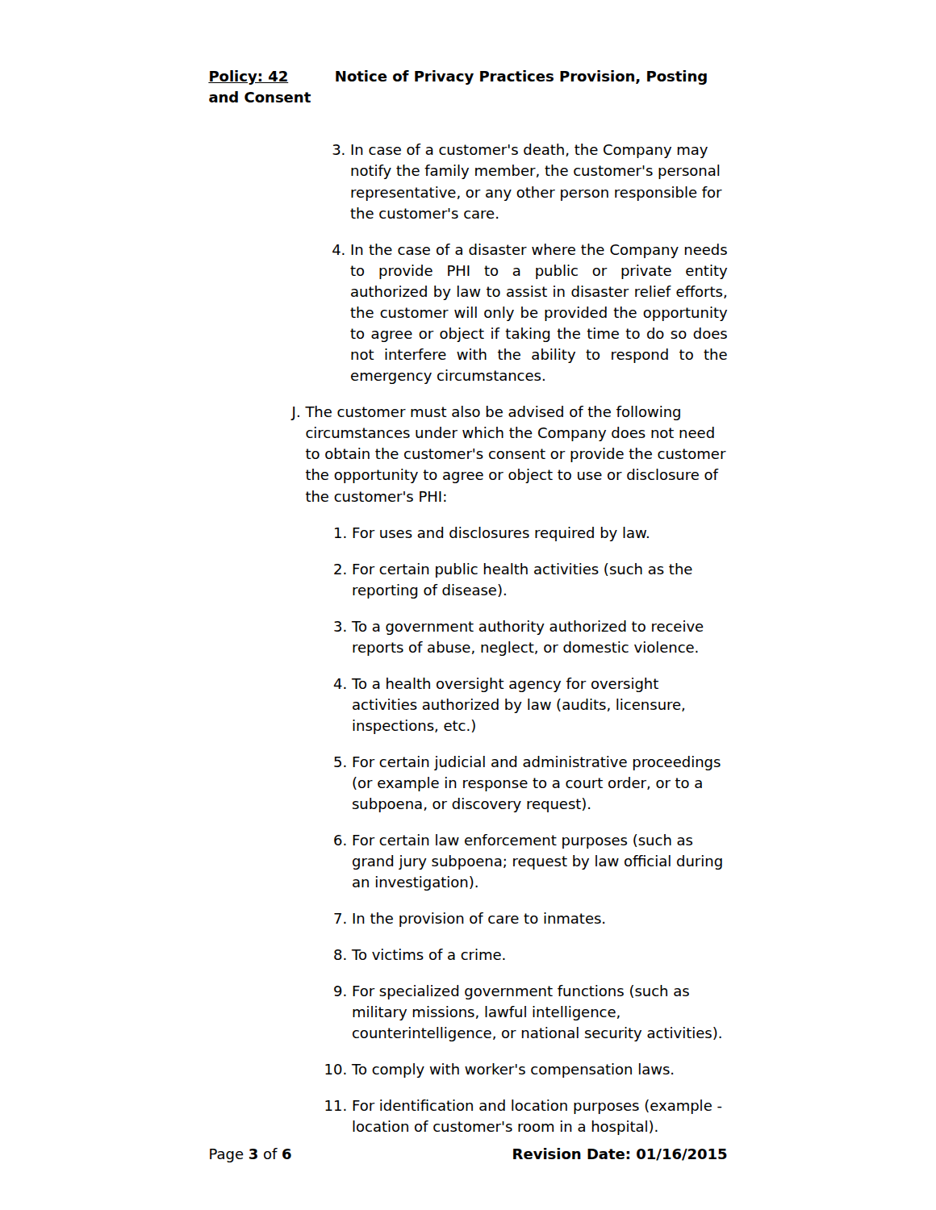Policy: 42 Notice of Privacy Practices Provision, Posting and Consent
In case of a customer's death, the Company may notify the family member, the customer's personal representative, or any other person responsible for the customer's care.
In the case of a disaster where the Company needs to provide PHI to a public or private entity authorized by law to assist in disaster relief efforts, the customer will only be provided the opportunity to agree or object if taking the time to do so does not interfere with the ability to respond to the emergency circumstances.
The customer must also be advised of the following circumstances under which the Company does not need to obtain the customer's consent or provide the customer the opportunity to agree or object to use or disclosure of the customer's PHI:
For uses and disclosures required by law.
For certain public health activities (such as the reporting of disease).
To a government authority authorized to receive reports of abuse, neglect, or domestic violence.
To a health oversight agency for oversight activities authorized by law (audits, licensure, inspections, etc.)
For certain judicial and administrative proceedings (or example in response to a court order, or to a subpoena, or discovery request).
For certain law enforcement purposes (such as grand jury subpoena; request by law official during an investigation).
In the provision of care to inmates.
To victims of a crime.
For specialized government functions (such as military missions, lawful intelligence, counterintelligence, or national security activities).
To comply with worker's compensation laws.
For identification and location purposes (example -location of customer's room in a hospital).
Page 3 of 6
Revision Date: 01/16/2015